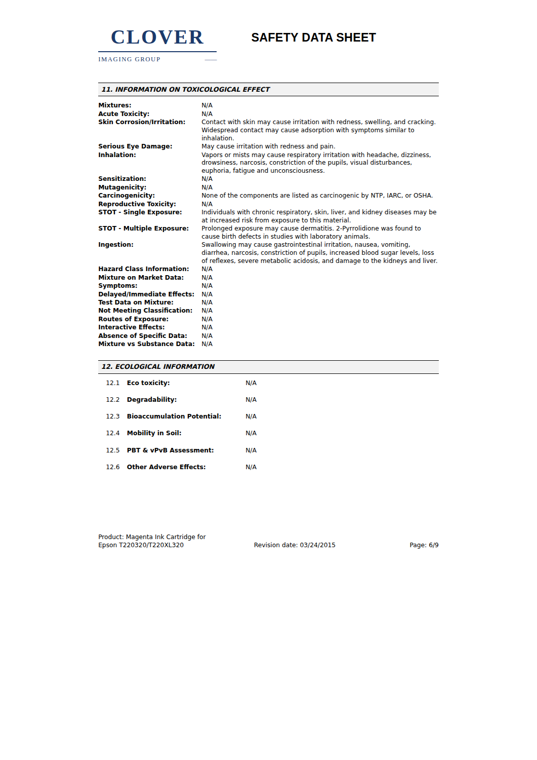CLOVER
IMAGING GROUP ——
SAFETY DATA SHEET
11. INFORMATION ON TOXICOLOGICAL EFFECT
| Mixtures: | N/A |
| Acute Toxicity: | N/A |
| Skin Corrosion/Irritation: | Contact with skin may cause irritation with redness, swelling, and cracking. Widespread contact may cause adsorption with symptoms similar to inhalation. |
| Serious Eye Damage: | May cause irritation with redness and pain. |
| Inhalation: | Vapors or mists may cause respiratory irritation with headache, dizziness, drowsiness, narcosis, constriction of the pupils, visual disturbances, euphoria, fatigue and unconsciousness. |
| Sensitization: | N/A |
| Mutagenicity: | N/A |
| Carcinogenicity: | None of the components are listed as carcinogenic by NTP, IARC, or OSHA. |
| Reproductive Toxicity: | N/A |
| STOT - Single Exposure: | Individuals with chronic respiratory, skin, liver, and kidney diseases may be at increased risk from exposure to this material. |
| STOT - Multiple Exposure: | Prolonged exposure may cause dermatitis. 2-Pyrrolidione was found to cause birth defects in studies with laboratory animals. |
| Ingestion: | Swallowing may cause gastrointestinal irritation, nausea, vomiting, diarrhea, narcosis, constriction of pupils, increased blood sugar levels, loss of reflexes, severe metabolic acidosis, and damage to the kidneys and liver. |
| Hazard Class Information: | N/A |
| Mixture on Market Data: | N/A |
| Symptoms: | N/A |
| Delayed/Immediate Effects: | N/A |
| Test Data on Mixture: | N/A |
| Not Meeting Classification: | N/A |
| Routes of Exposure: | N/A |
| Interactive Effects: | N/A |
| Absence of Specific Data: | N/A |
| Mixture vs Substance Data: | N/A |
12. ECOLOGICAL INFORMATION
12.1
Eco toxicity:
N/A
12.2
Degradability:
N/A
12.3
Bioaccumulation Potential:
N/A
12.4
Mobility in Soil:
N/A
12.5
PBT & vPvB Assessment:
N/A
12.6
Other Adverse Effects:
N/A
Product: Magenta Ink Cartridge for Epson T220320/T220XL320
Revision date: 03/24/2015
Page: 6/9